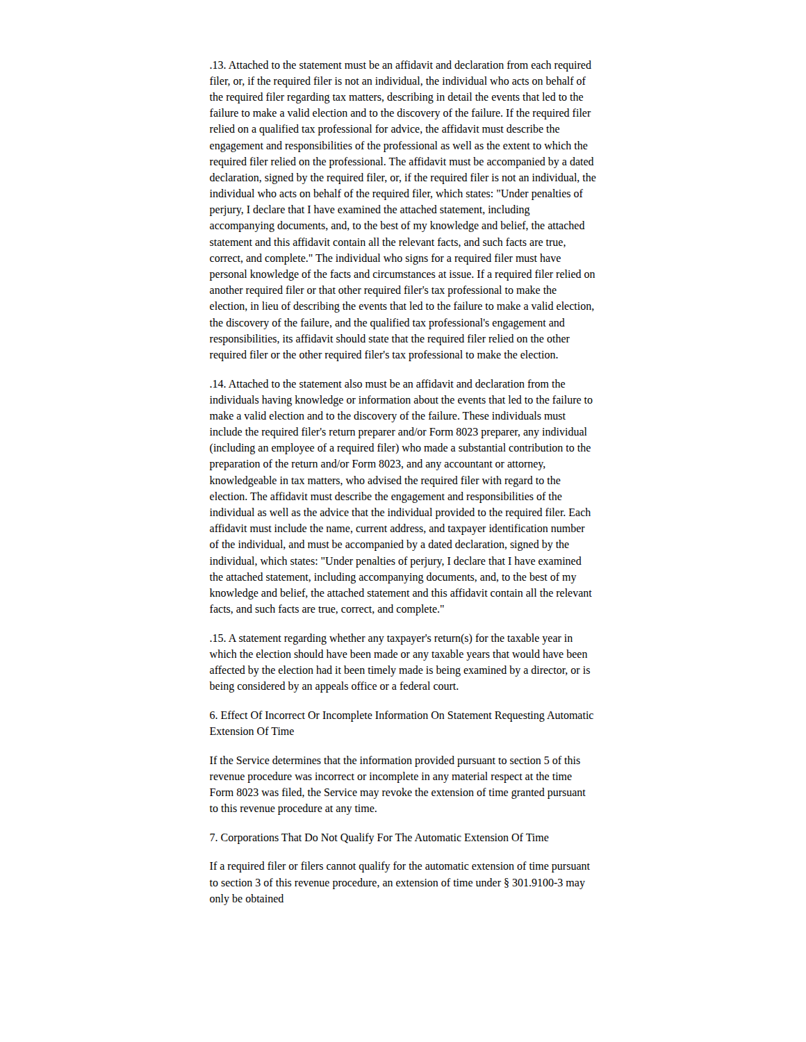.13. Attached to the statement must be an affidavit and declaration from each required filer, or, if the required filer is not an individual, the individual who acts on behalf of the required filer regarding tax matters, describing in detail the events that led to the failure to make a valid election and to the discovery of the failure. If the required filer relied on a qualified tax professional for advice, the affidavit must describe the engagement and responsibilities of the professional as well as the extent to which the required filer relied on the professional. The affidavit must be accompanied by a dated declaration, signed by the required filer, or, if the required filer is not an individual, the individual who acts on behalf of the required filer, which states: "Under penalties of perjury, I declare that I have examined the attached statement, including accompanying documents, and, to the best of my knowledge and belief, the attached statement and this affidavit contain all the relevant facts, and such facts are true, correct, and complete." The individual who signs for a required filer must have personal knowledge of the facts and circumstances at issue. If a required filer relied on another required filer or that other required filer's tax professional to make the election, in lieu of describing the events that led to the failure to make a valid election, the discovery of the failure, and the qualified tax professional's engagement and responsibilities, its affidavit should state that the required filer relied on the other required filer or the other required filer's tax professional to make the election.
.14. Attached to the statement also must be an affidavit and declaration from the individuals having knowledge or information about the events that led to the failure to make a valid election and to the discovery of the failure. These individuals must include the required filer's return preparer and/or Form 8023 preparer, any individual (including an employee of a required filer) who made a substantial contribution to the preparation of the return and/or Form 8023, and any accountant or attorney, knowledgeable in tax matters, who advised the required filer with regard to the election. The affidavit must describe the engagement and responsibilities of the individual as well as the advice that the individual provided to the required filer. Each affidavit must include the name, current address, and taxpayer identification number of the individual, and must be accompanied by a dated declaration, signed by the individual, which states: "Under penalties of perjury, I declare that I have examined the attached statement, including accompanying documents, and, to the best of my knowledge and belief, the attached statement and this affidavit contain all the relevant facts, and such facts are true, correct, and complete."
.15. A statement regarding whether any taxpayer's return(s) for the taxable year in which the election should have been made or any taxable years that would have been affected by the election had it been timely made is being examined by a director, or is being considered by an appeals office or a federal court.
6. Effect Of Incorrect Or Incomplete Information On Statement Requesting Automatic Extension Of Time
If the Service determines that the information provided pursuant to section 5 of this revenue procedure was incorrect or incomplete in any material respect at the time Form 8023 was filed, the Service may revoke the extension of time granted pursuant to this revenue procedure at any time.
7. Corporations That Do Not Qualify For The Automatic Extension Of Time
If a required filer or filers cannot qualify for the automatic extension of time pursuant to section 3 of this revenue procedure, an extension of time under § 301.9100-3 may only be obtained